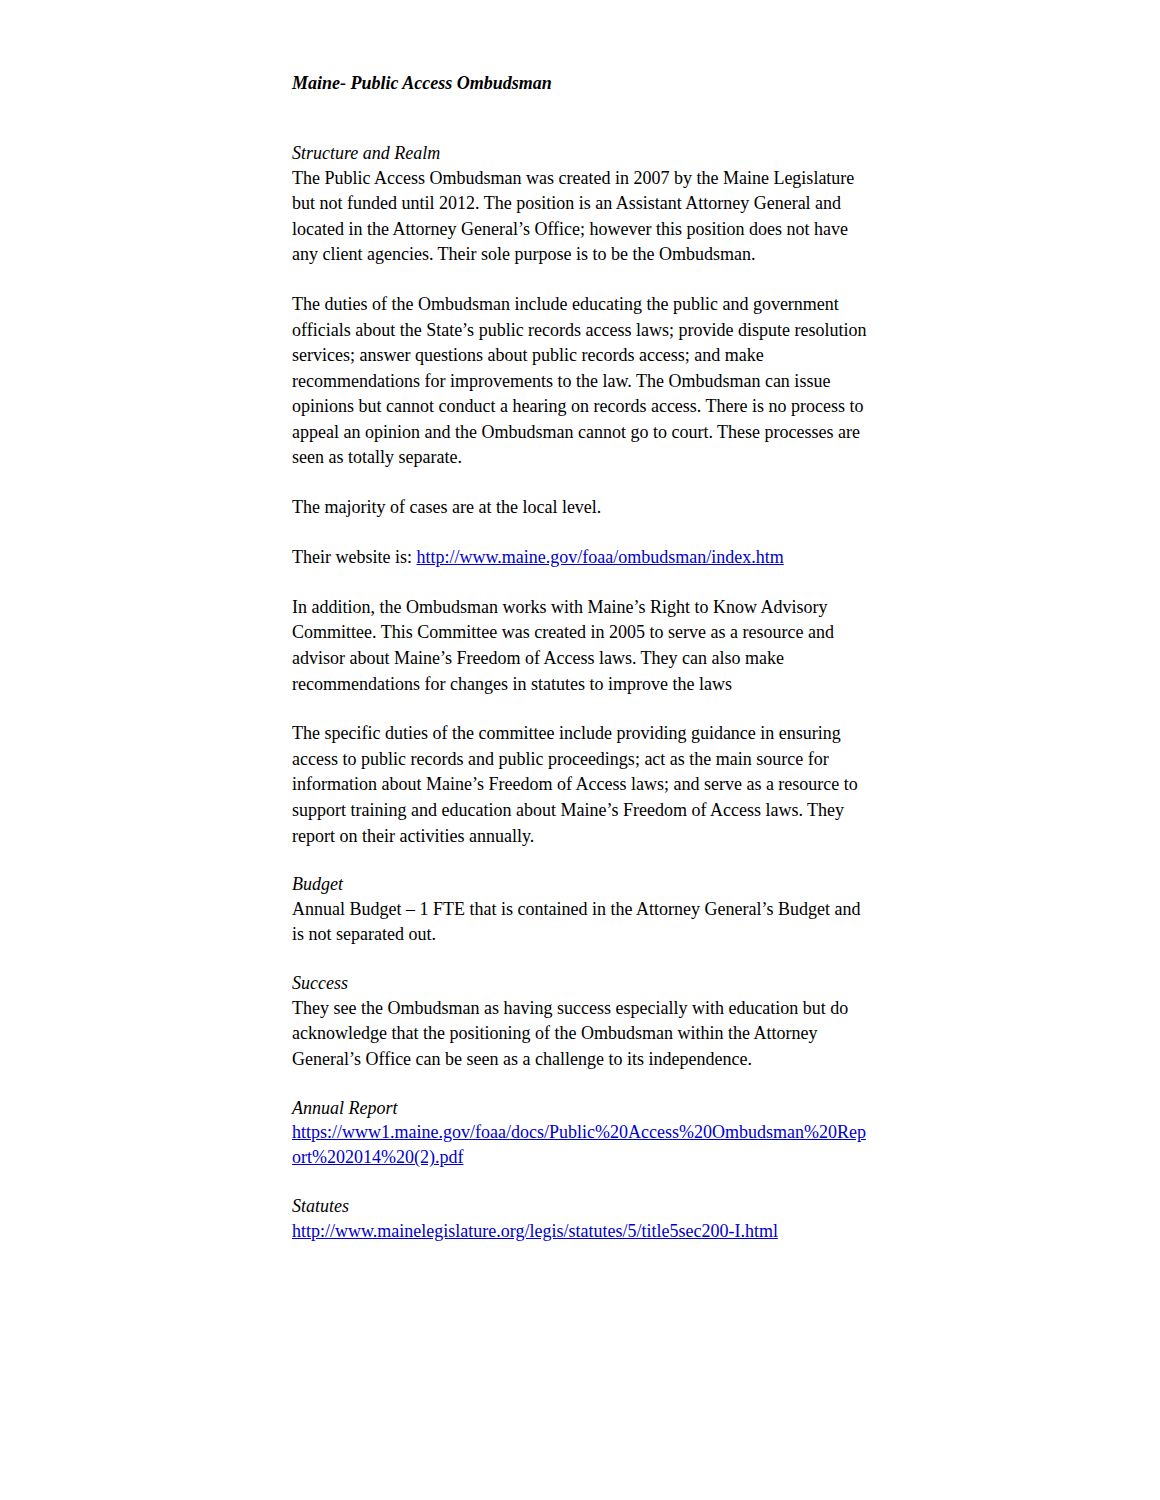Maine- Public Access Ombudsman
Structure and Realm
The Public Access Ombudsman was created in 2007 by the Maine Legislature but not funded until 2012. The position is an Assistant Attorney General and located in the Attorney General’s Office; however this position does not have any client agencies. Their sole purpose is to be the Ombudsman.
The duties of the Ombudsman include educating the public and government officials about the State’s public records access laws; provide dispute resolution services; answer questions about public records access; and make recommendations for improvements to the law. The Ombudsman can issue opinions but cannot conduct a hearing on records access. There is no process to appeal an opinion and the Ombudsman cannot go to court. These processes are seen as totally separate.
The majority of cases are at the local level.
Their website is: http://www.maine.gov/foaa/ombudsman/index.htm
In addition, the Ombudsman works with Maine’s Right to Know Advisory Committee. This Committee was created in 2005 to serve as a resource and advisor about Maine’s Freedom of Access laws. They can also make recommendations for changes in statutes to improve the laws
The specific duties of the committee include providing guidance in ensuring access to public records and public proceedings; act as the main source for information about Maine’s Freedom of Access laws; and serve as a resource to support training and education about Maine’s Freedom of Access laws. They report on their activities annually.
Budget
Annual Budget – 1 FTE that is contained in the Attorney General’s Budget and is not separated out.
Success
They see the Ombudsman as having success especially with education but do acknowledge that the positioning of the Ombudsman within the Attorney General’s Office can be seen as a challenge to its independence.
Annual Report
https://www1.maine.gov/foaa/docs/Public%20Access%20Ombudsman%20Report%202014%20(2).pdf
Statutes
http://www.mainelegislature.org/legis/statutes/5/title5sec200-I.html